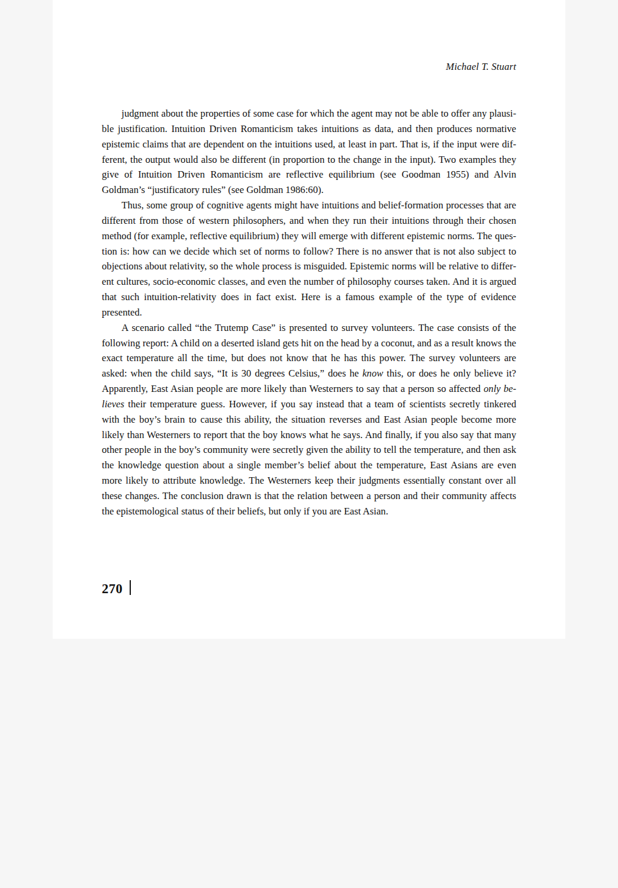Michael T. Stuart
judgment about the properties of some case for which the agent may not be able to offer any plausible justification. Intuition Driven Romanticism takes intuitions as data, and then produces normative epistemic claims that are dependent on the intuitions used, at least in part. That is, if the input were different, the output would also be different (in proportion to the change in the input). Two examples they give of Intuition Driven Romanticism are reflective equilibrium (see Goodman 1955) and Alvin Goldman’s “justificatory rules” (see Goldman 1986:60).
Thus, some group of cognitive agents might have intuitions and belief-formation processes that are different from those of western philosophers, and when they run their intuitions through their chosen method (for example, reflective equilibrium) they will emerge with different epistemic norms. The question is: how can we decide which set of norms to follow? There is no answer that is not also subject to objections about relativity, so the whole process is misguided. Epistemic norms will be relative to different cultures, socio-economic classes, and even the number of philosophy courses taken. And it is argued that such intuition-relativity does in fact exist. Here is a famous example of the type of evidence presented.
A scenario called “the Trutemp Case” is presented to survey volunteers. The case consists of the following report: A child on a deserted island gets hit on the head by a coconut, and as a result knows the exact temperature all the time, but does not know that he has this power. The survey volunteers are asked: when the child says, “It is 30 degrees Celsius,” does he know this, or does he only believe it? Apparently, East Asian people are more likely than Westerners to say that a person so affected only believes their temperature guess. However, if you say instead that a team of scientists secretly tinkered with the boy’s brain to cause this ability, the situation reverses and East Asian people become more likely than Westerners to report that the boy knows what he says. And finally, if you also say that many other people in the boy’s community were secretly given the ability to tell the temperature, and then ask the knowledge question about a single member’s belief about the temperature, East Asians are even more likely to attribute knowledge. The Westerners keep their judgments essentially constant over all these changes. The conclusion drawn is that the relation between a person and their community affects the epistemological status of their beliefs, but only if you are East Asian.
270